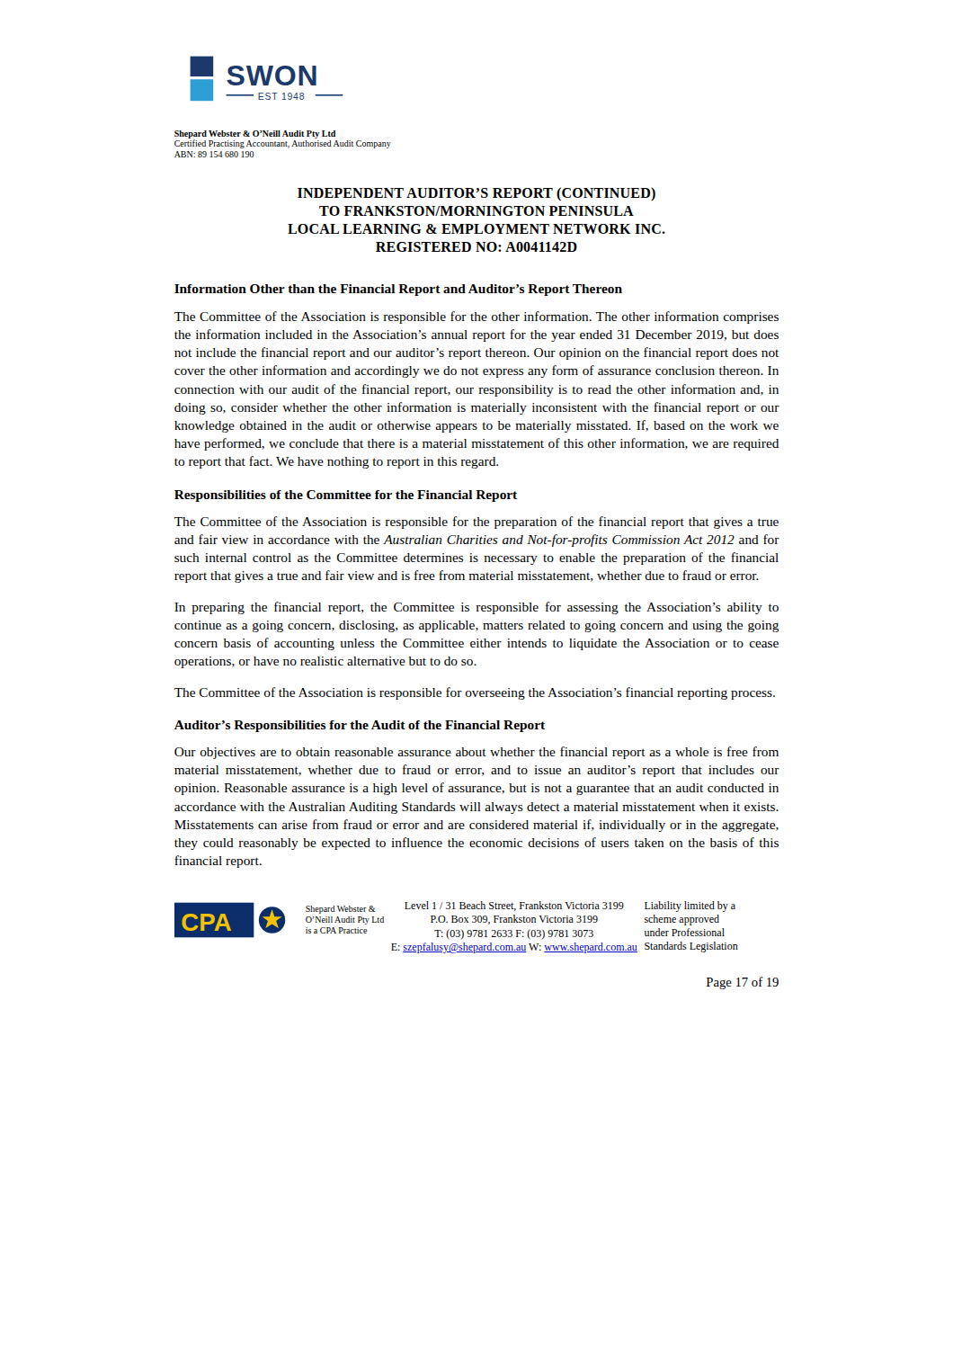SWON EST 1948
Shepard Webster & O’Neill Audit Pty Ltd
Certified Practising Accountant, Authorised Audit Company
ABN: 89 154 680 190
INDEPENDENT AUDITOR’S REPORT (CONTINUED)
TO FRANKSTON/MORNINGTON PENINSULA
LOCAL LEARNING & EMPLOYMENT NETWORK INC.
REGISTERED NO: A0041142D
Information Other than the Financial Report and Auditor’s Report Thereon
The Committee of the Association is responsible for the other information. The other information comprises the information included in the Association’s annual report for the year ended 31 December 2019, but does not include the financial report and our auditor’s report thereon. Our opinion on the financial report does not cover the other information and accordingly we do not express any form of assurance conclusion thereon. In connection with our audit of the financial report, our responsibility is to read the other information and, in doing so, consider whether the other information is materially inconsistent with the financial report or our knowledge obtained in the audit or otherwise appears to be materially misstated. If, based on the work we have performed, we conclude that there is a material misstatement of this other information, we are required to report that fact. We have nothing to report in this regard.
Responsibilities of the Committee for the Financial Report
The Committee of the Association is responsible for the preparation of the financial report that gives a true and fair view in accordance with the Australian Charities and Not-for-profits Commission Act 2012 and for such internal control as the Committee determines is necessary to enable the preparation of the financial report that gives a true and fair view and is free from material misstatement, whether due to fraud or error.
In preparing the financial report, the Committee is responsible for assessing the Association’s ability to continue as a going concern, disclosing, as applicable, matters related to going concern and using the going concern basis of accounting unless the Committee either intends to liquidate the Association or to cease operations, or have no realistic alternative but to do so.
The Committee of the Association is responsible for overseeing the Association’s financial reporting process.
Auditor’s Responsibilities for the Audit of the Financial Report
Our objectives are to obtain reasonable assurance about whether the financial report as a whole is free from material misstatement, whether due to fraud or error, and to issue an auditor’s report that includes our opinion. Reasonable assurance is a high level of assurance, but is not a guarantee that an audit conducted in accordance with the Australian Auditing Standards will always detect a material misstatement when it exists. Misstatements can arise from fraud or error and are considered material if, individually or in the aggregate, they could reasonably be expected to influence the economic decisions of users taken on the basis of this financial report.
CPA
Shepard Webster &
O’Neill Audit Pty Ltd
is a CPA Practice
Level 1 / 31 Beach Street, Frankston Victoria 3199
P.O. Box 309, Frankston Victoria 3199
T: (03) 9781 2633 F: (03) 9781 3073
E: szepfalusy@shepard.com.au W: www.shepard.com.au
Liability limited by a
scheme approved
under Professional
Standards Legislation
Page 17 of 19